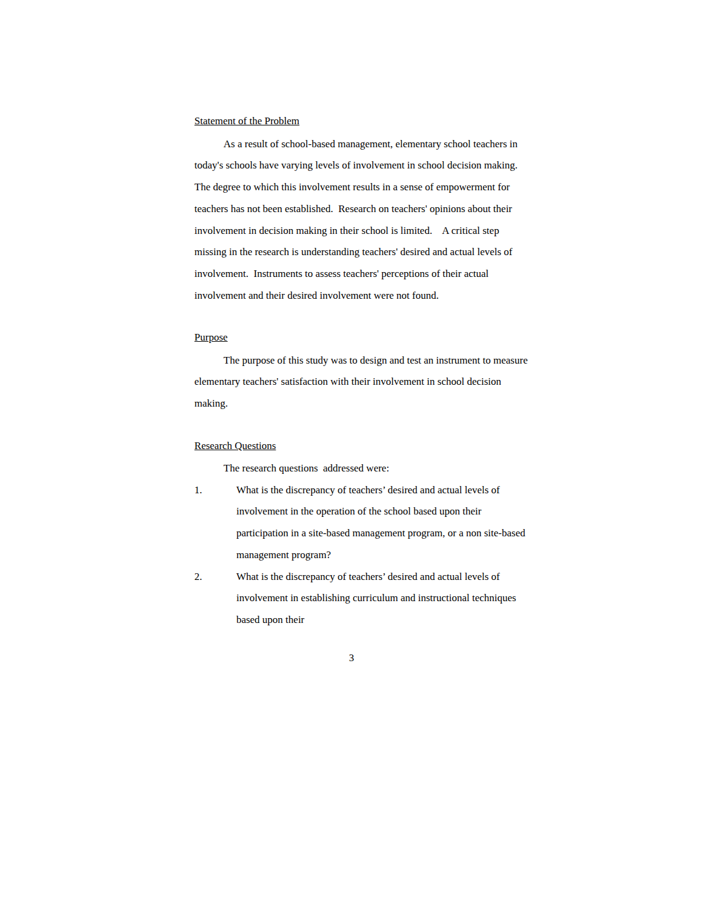Statement of the Problem
As a result of school-based management, elementary school teachers in today's schools have varying levels of involvement in school decision making. The degree to which this involvement results in a sense of empowerment for teachers has not been established. Research on teachers' opinions about their involvement in decision making in their school is limited. A critical step missing in the research is understanding teachers' desired and actual levels of involvement. Instruments to assess teachers' perceptions of their actual involvement and their desired involvement were not found.
Purpose
The purpose of this study was to design and test an instrument to measure elementary teachers' satisfaction with their involvement in school decision making.
Research Questions
The research questions addressed were:
1. What is the discrepancy of teachers’ desired and actual levels of involvement in the operation of the school based upon their participation in a site-based management program, or a non site-based management program?
2. What is the discrepancy of teachers’ desired and actual levels of involvement in establishing curriculum and instructional techniques based upon their
3